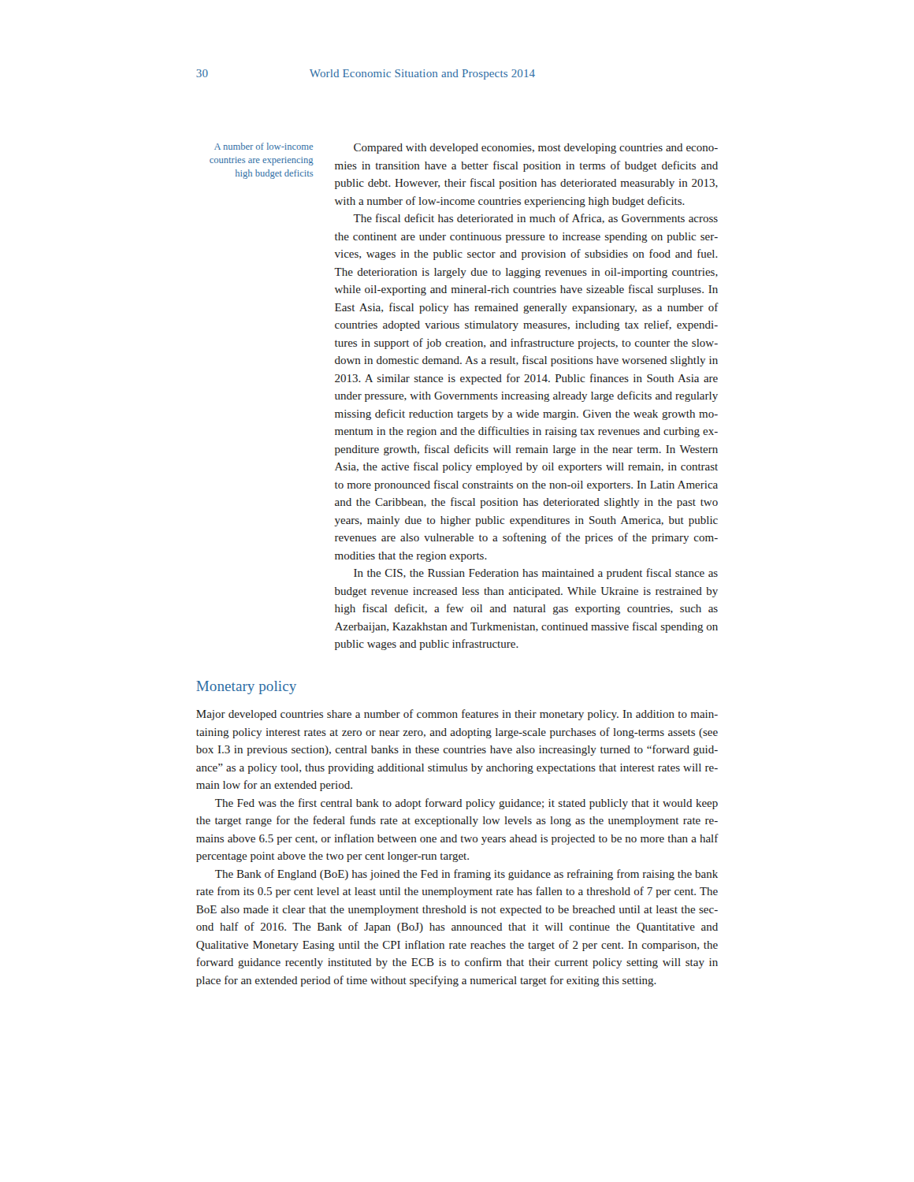30 World Economic Situation and Prospects 2014
A number of low-income
countries are experiencing
high budget deficits
Compared with developed economies, most developing countries and economies in transition have a better fiscal position in terms of budget deficits and public debt. However, their fiscal position has deteriorated measurably in 2013, with a number of low-income countries experiencing high budget deficits.
The fiscal deficit has deteriorated in much of Africa, as Governments across the continent are under continuous pressure to increase spending on public services, wages in the public sector and provision of subsidies on food and fuel. The deterioration is largely due to lagging revenues in oil-importing countries, while oil-exporting and mineral-rich countries have sizeable fiscal surpluses. In East Asia, fiscal policy has remained generally expansionary, as a number of countries adopted various stimulatory measures, including tax relief, expenditures in support of job creation, and infrastructure projects, to counter the slowdown in domestic demand. As a result, fiscal positions have worsened slightly in 2013. A similar stance is expected for 2014. Public finances in South Asia are under pressure, with Governments increasing already large deficits and regularly missing deficit reduction targets by a wide margin. Given the weak growth momentum in the region and the difficulties in raising tax revenues and curbing expenditure growth, fiscal deficits will remain large in the near term. In Western Asia, the active fiscal policy employed by oil exporters will remain, in contrast to more pronounced fiscal constraints on the non-oil exporters. In Latin America and the Caribbean, the fiscal position has deteriorated slightly in the past two years, mainly due to higher public expenditures in South America, but public revenues are also vulnerable to a softening of the prices of the primary commodities that the region exports.
In the CIS, the Russian Federation has maintained a prudent fiscal stance as budget revenue increased less than anticipated. While Ukraine is restrained by high fiscal deficit, a few oil and natural gas exporting countries, such as Azerbaijan, Kazakhstan and Turkmenistan, continued massive fiscal spending on public wages and public infrastructure.
Monetary policy
Major developed countries share a number of common features in their monetary policy. In addition to maintaining policy interest rates at zero or near zero, and adopting large-scale purchases of long-terms assets (see box I.3 in previous section), central banks in these countries have also increasingly turned to “forward guidance” as a policy tool, thus providing additional stimulus by anchoring expectations that interest rates will remain low for an extended period.
The Fed was the first central bank to adopt forward policy guidance; it stated publicly that it would keep the target range for the federal funds rate at exceptionally low levels as long as the unemployment rate remains above 6.5 per cent, or inflation between one and two years ahead is projected to be no more than a half percentage point above the two per cent longer-run target.
The Bank of England (BoE) has joined the Fed in framing its guidance as refraining from raising the bank rate from its 0.5 per cent level at least until the unemployment rate has fallen to a threshold of 7 per cent. The BoE also made it clear that the unemployment threshold is not expected to be breached until at least the second half of 2016. The Bank of Japan (BoJ) has announced that it will continue the Quantitative and Qualitative Monetary Easing until the CPI inflation rate reaches the target of 2 per cent. In comparison, the forward guidance recently instituted by the ECB is to confirm that their current policy setting will stay in place for an extended period of time without specifying a numerical target for exiting this setting.